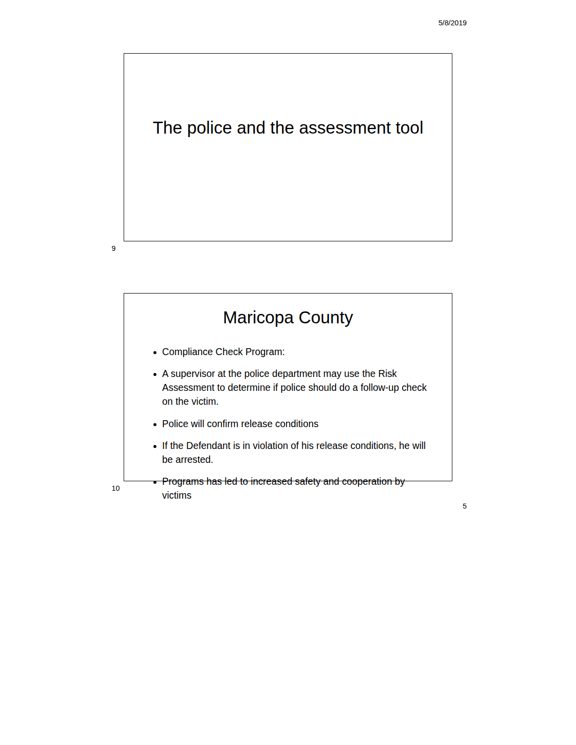5/8/2019
The police and the assessment tool
9
Maricopa County
Compliance Check Program:
A supervisor at the police department may use the Risk Assessment to determine if police should do a follow-up check on the victim.
Police will confirm release conditions
If the Defendant is in violation of his release conditions, he will be arrested.
Programs has led to increased safety and cooperation by victims
10
5